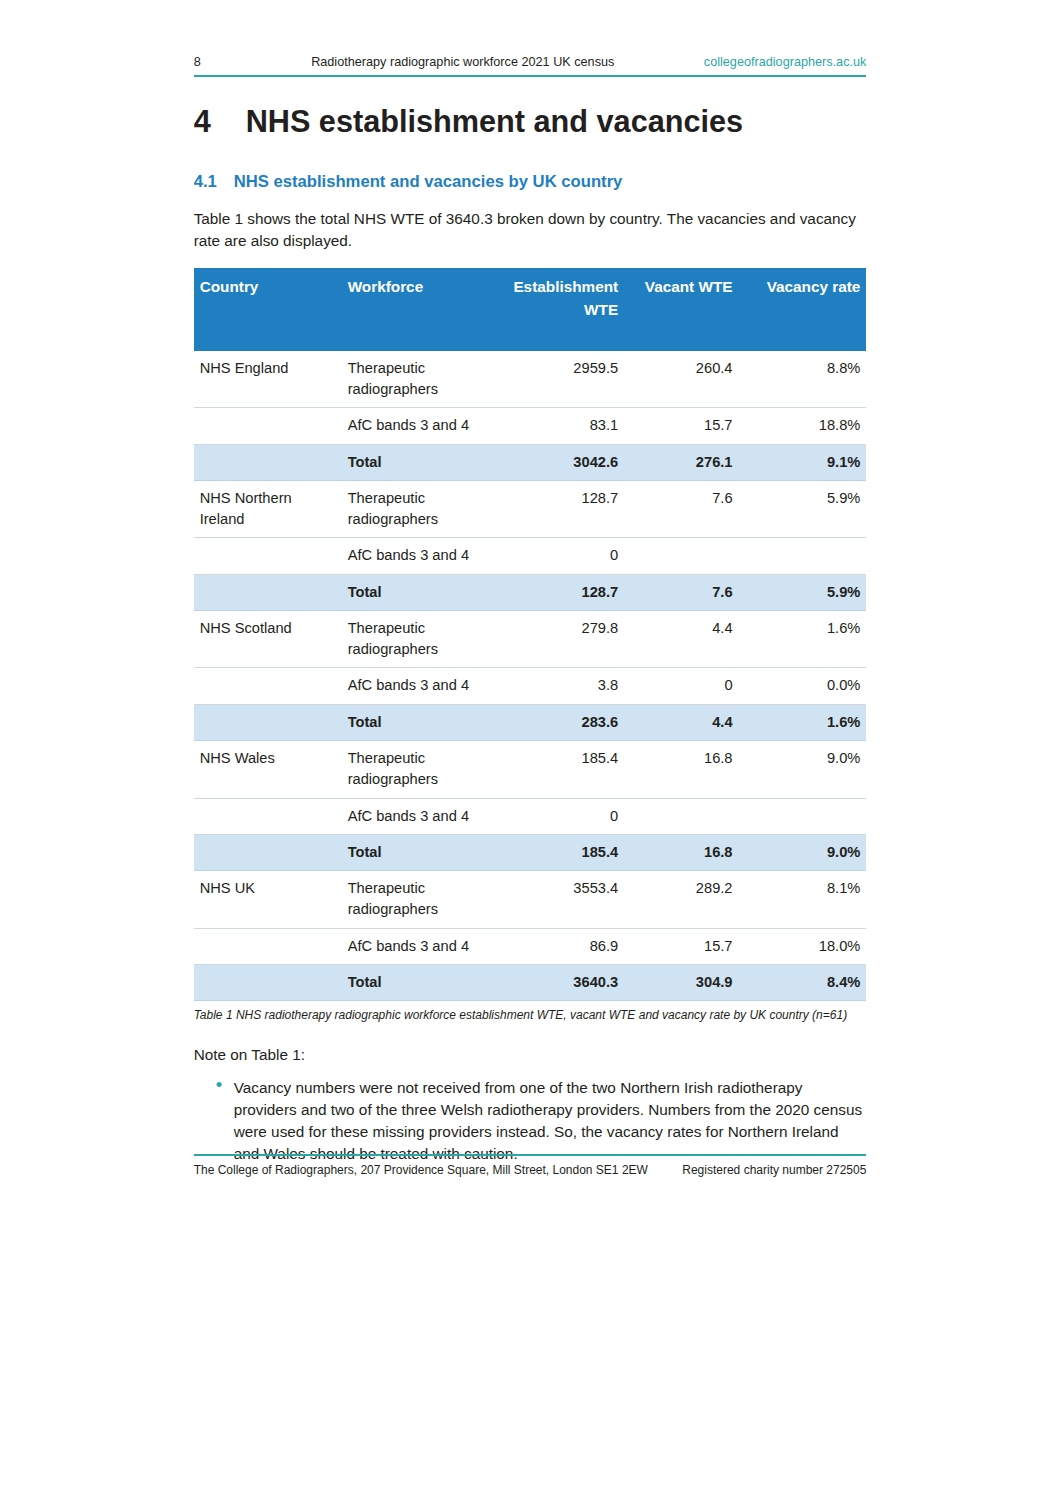8
Radiotherapy radiographic workforce 2021 UK census
collegeofradiographers.ac.uk
4 NHS establishment and vacancies
4.1 NHS establishment and vacancies by UK country
Table 1 shows the total NHS WTE of 3640.3 broken down by country. The vacancies and vacancy rate are also displayed.
| Country | Workforce | Establishment WTE | Vacant WTE | Vacancy rate |
| --- | --- | --- | --- | --- |
| NHS England | Therapeutic radiographers | 2959.5 | 260.4 | 8.8% |
| | AfC bands 3 and 4 | 83.1 | 15.7 | 18.8% |
| | Total | 3042.6 | 276.1 | 9.1% |
| NHS Northern Ireland | Therapeutic radiographers | 128.7 | 7.6 | 5.9% |
| | AfC bands 3 and 4 | 0 | | |
| | Total | 128.7 | 7.6 | 5.9% |
| NHS Scotland | Therapeutic radiographers | 279.8 | 4.4 | 1.6% |
| | AfC bands 3 and 4 | 3.8 | 0 | 0.0% |
| | Total | 283.6 | 4.4 | 1.6% |
| NHS Wales | Therapeutic radiographers | 185.4 | 16.8 | 9.0% |
| | AfC bands 3 and 4 | 0 | | |
| | Total | 185.4 | 16.8 | 9.0% |
| NHS UK | Therapeutic radiographers | 3553.4 | 289.2 | 8.1% |
| | AfC bands 3 and 4 | 86.9 | 15.7 | 18.0% |
| | Total | 3640.3 | 304.9 | 8.4% |
Table 1 NHS radiotherapy radiographic workforce establishment WTE, vacant WTE and vacancy rate by UK country (n=61)
Note on Table 1:
Vacancy numbers were not received from one of the two Northern Irish radiotherapy providers and two of the three Welsh radiotherapy providers. Numbers from the 2020 census were used for these missing providers instead. So, the vacancy rates for Northern Ireland and Wales should be treated with caution.
The College of Radiographers, 207 Providence Square, Mill Street, London SE1 2EW
Registered charity number 272505